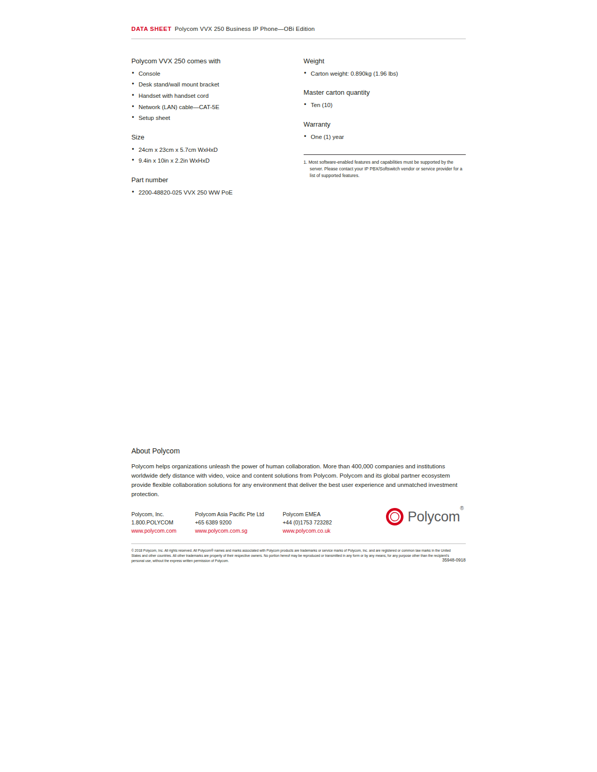DATA SHEET Polycom VVX 250 Business IP Phone—OBi Edition
Polycom VVX 250 comes with
Console
Desk stand/wall mount bracket
Handset with handset cord
Network (LAN) cable—CAT-5E
Setup sheet
Size
24cm x 23cm x 5.7cm WxHxD
9.4in x 10in x 2.2in WxHxD
Part number
2200-48820-025 VVX 250 WW PoE
Weight
Carton weight: 0.890kg (1.96 lbs)
Master carton quantity
Ten (10)
Warranty
One (1) year
1. Most software-enabled features and capabilities must be supported by the server. Please contact your IP PBX/Softswitch vendor or service provider for a list of supported features.
About Polycom
Polycom helps organizations unleash the power of human collaboration. More than 400,000 companies and institutions worldwide defy distance with video, voice and content solutions from Polycom. Polycom and its global partner ecosystem provide flexible collaboration solutions for any environment that deliver the best user experience and unmatched investment protection.
Polycom, Inc.
1.800.POLYCOM
www.polycom.com
Polycom Asia Pacific Pte Ltd
+65 6389 9200
www.polycom.com.sg
Polycom EMEA
+44 (0)1753 723282
www.polycom.co.uk
Polycom®
© 2018 Polycom, Inc. All rights reserved. All Polycom® names and marks associated with Polycom products are trademarks or service marks of Polycom, Inc. and are registered or common law marks in the United States and other countries. All other trademarks are property of their respective owners. No portion hereof may be reproduced or transmitted in any form or by any means, for any purpose other than the recipient's personal use, without the express written permission of Polycom.
35948-0918